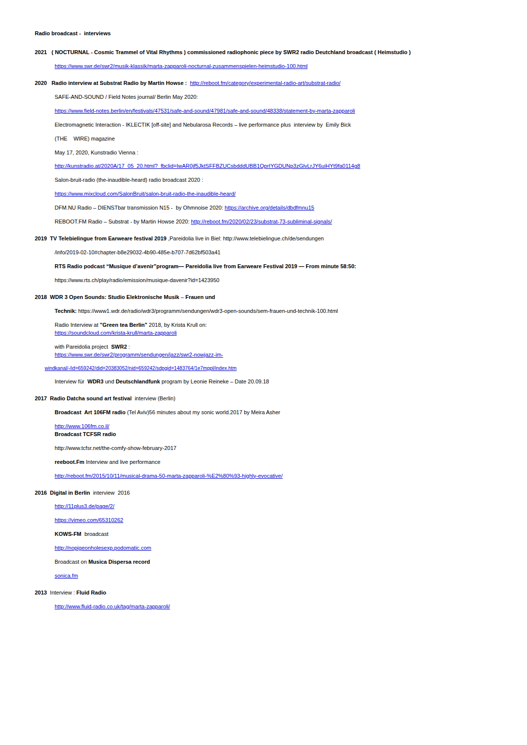Radio broadcast - interviews
2021 ( NOCTURNAL - Cosmic Trammel of Vital Rhythms ) commissioned radiophonic piece by SWR2 radio Deutchland broadcast ( Heimstudio )
https://www.swr.de/swr2/musik-klassik/marta-zapparoli-nocturnal-zusammenspielen-heimstudio-100.html
2020 Radio interview at Substrat Radio by Martin Howse : http://reboot.fm/category/experimental-radio-art/substrat-radio/
SAFE-AND-SOUND / Field Notes journal/ Berlin May 2020:
https://www.field-notes.berlin/en/festivals/47531/safe-and-sound/47981/safe-and-sound/48338/statement-by-marta-zapparoli
Electromagnetic Interaction - IKLECTIK [off-site] and Nebularosa Records – live performance plus interview by Emily Bick
(THE WIRE) magazine
May 17, 2020, Kunstradio Vienna :
http://kunstradio.at/2020A/17_05_20.html?_fbclid=IwAR0jf5JktSFFBZUCsbdddUBB1QprIYGDUNp3zGlvLrJY6uiHYt9fa0114g8
Salon-bruit-radio (the-inaudible-heard) radio broadcast 2020 :
https://www.mixcloud.com/SalonBruit/salon-bruit-radio-the-inaudible-heard/
DFM.NU Radio – DIENSTbar transmission N15 - by Ohmnoise 2020: https://archive.org/details/dbdfmnu15
REBOOT.FM Radio – Substrat - by Martin Howse 2020: http://reboot.fm/2020/02/23/substrat-73-subliminal-signals/
2019 TV Telebielingue from Earweare festival 2019 ,Pareidolia live in Biel: http://www.telebielingue.ch/de/sendungen
/info/2019-02-10#chapter-b8e29032-4b90-485e-b707-7d62bf503a41
RTS Radio podcast “Musique d’avenir”program— Pareidolia live from Earweare Festival 2019 — From minute 58:50:
https://www.rts.ch/play/radio/emission/musique-davenir?id=1423950
2018 WDR 3 Open Sounds: Studio Elektronische Musik – Frauen und
Technik: https://www1.wdr.de/radio/wdr3/programm/sendungen/wdr3-open-sounds/sem-frauen-und-technik-100.html
Radio Interview at "Green tea Berlin" 2018, by Krista Krull on:
https://soundcloud.com/krista-krull/marta-zapparoli
with Pareidolia project SWR2 :
https://www.swr.de/swr2/programm/sendungen/jazz/swr2-nowjazz-im-
windkanal/-/id=659242/did=20383052/nid=659242/sdpgid=1483764/1e7mppl/index.htm
Interview für WDR3 und Deutschlandfunk program by Leonie Reineke – Date 20.09.18
2017 Radio Datcha sound art festival interview (Berlin)
Broadcast Art 106FM radio (Tel Aviv)56 minutes about my sonic world.2017 by Meira Asher
http://www.106fm.co.il/
Broadcast TCFSR radio
http://www.tcfsr.net/the-comfy-show-february-2017
reeboot.Fm Interview and live performance
http://reboot.fm/2015/10/11/musical-drama-50-marta-zapparoli-%E2%80%93-highly-evocative/
2016 Digital in Berlin interview 2016
http://11plus3.de/page/2/
https://vimeo.com/65310262
KOWS-FM broadcast
http://nopigeonholesexp.podomatic.com
Broadcast on Musica Dispersa record
sonica.fm
2013 Interview : Fluid Radio
http://www.fluid-radio.co.uk/tag/marta-zapparoli/